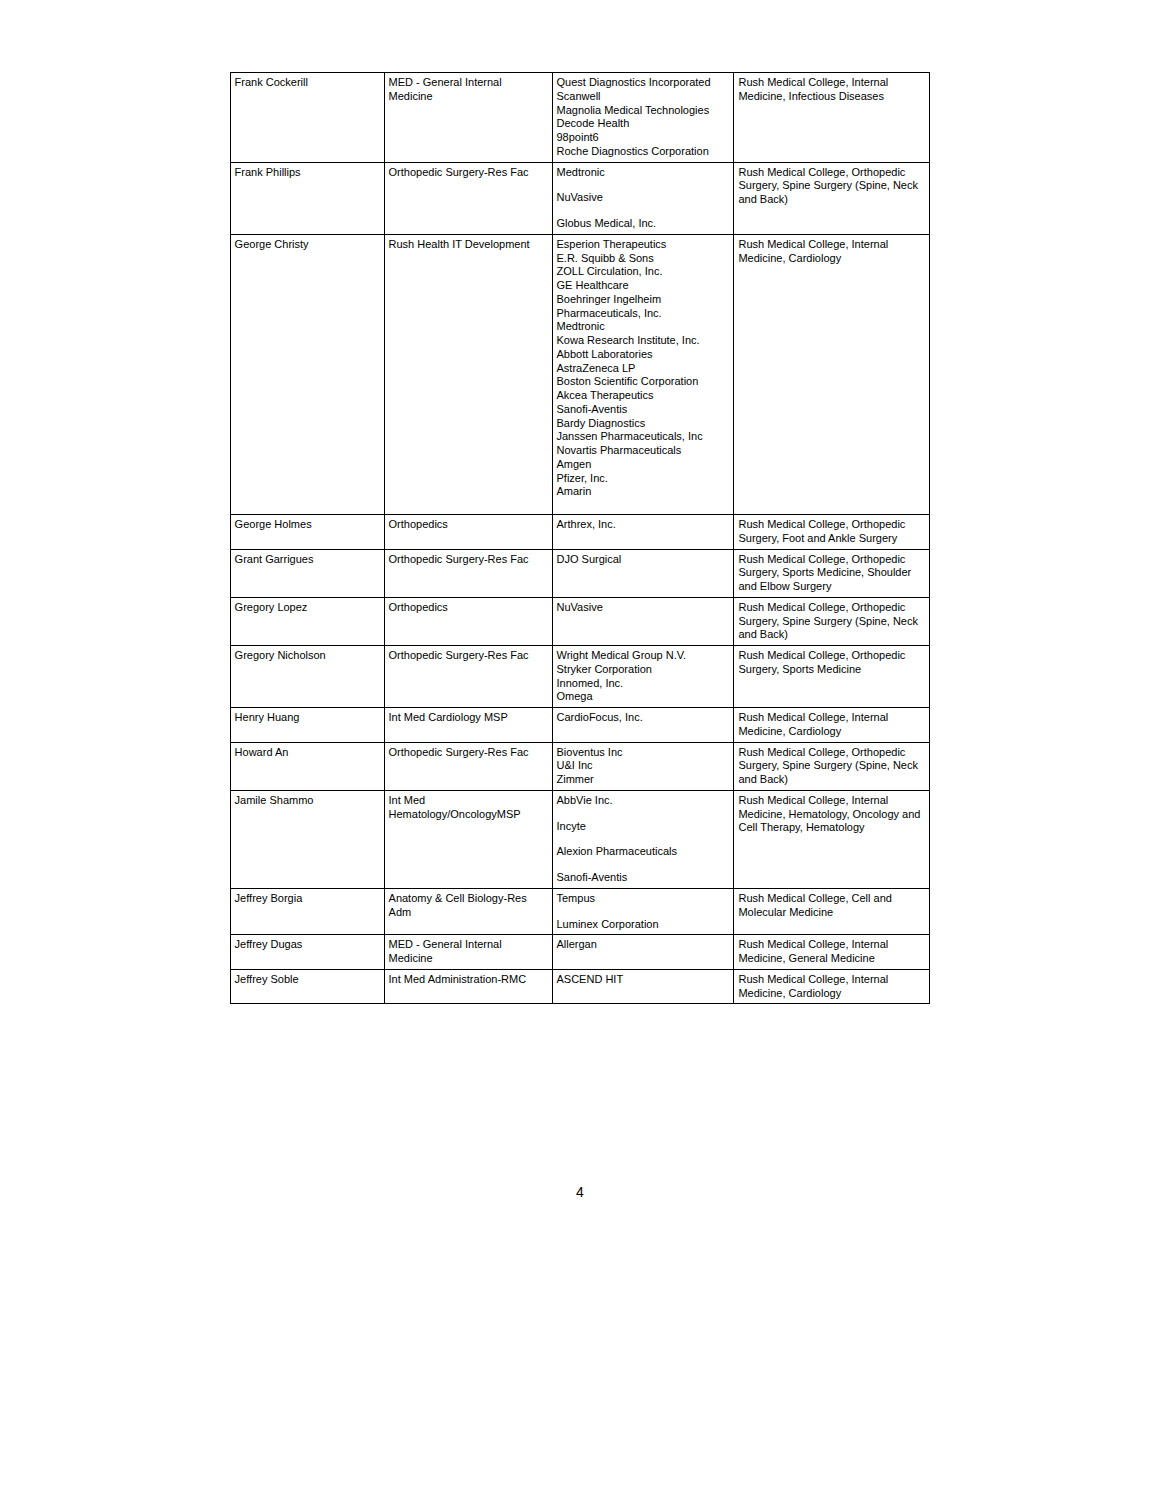| Frank Cockerill | MED - General Internal Medicine | Quest Diagnostics Incorporated Scanwell Magnolia Medical Technologies Decode Health 98point6 Roche Diagnostics Corporation | Rush Medical College, Internal Medicine, Infectious Diseases |
| Frank Phillips | Orthopedic Surgery-Res Fac | Medtronic NuVasive Globus Medical, Inc. | Rush Medical College, Orthopedic Surgery, Spine Surgery (Spine, Neck and Back) |
| George Christy | Rush Health IT Development | Esperion Therapeutics E.R. Squibb & Sons ZOLL Circulation, Inc. GE Healthcare Boehringer Ingelheim Pharmaceuticals, Inc. Medtronic Kowa Research Institute, Inc. Abbott Laboratories AstraZeneca LP Boston Scientific Corporation Akcea Therapeutics Sanofi-Aventis Bardy Diagnostics Janssen Pharmaceuticals, Inc Novartis Pharmaceuticals Amgen Pfizer, Inc. Amarin | Rush Medical College, Internal Medicine, Cardiology |
| George Holmes | Orthopedics | Arthrex, Inc. | Rush Medical College, Orthopedic Surgery, Foot and Ankle Surgery |
| Grant Garrigues | Orthopedic Surgery-Res Fac | DJO Surgical | Rush Medical College, Orthopedic Surgery, Sports Medicine, Shoulder and Elbow Surgery |
| Gregory Lopez | Orthopedics | NuVasive | Rush Medical College, Orthopedic Surgery, Spine Surgery (Spine, Neck and Back) |
| Gregory Nicholson | Orthopedic Surgery-Res Fac | Wright Medical Group N.V. Stryker Corporation Innomed, Inc. Omega | Rush Medical College, Orthopedic Surgery, Sports Medicine |
| Henry Huang | Int Med Cardiology MSP | CardioFocus, Inc. | Rush Medical College, Internal Medicine, Cardiology |
| Howard An | Orthopedic Surgery-Res Fac | Bioventus Inc U&I Inc Zimmer | Rush Medical College, Orthopedic Surgery, Spine Surgery (Spine, Neck and Back) |
| Jamile Shammo | Int Med Hematology/OncologyMSP | AbbVie Inc. Incyte Alexion Pharmaceuticals Sanofi-Aventis | Rush Medical College, Internal Medicine, Hematology, Oncology and Cell Therapy, Hematology |
| Jeffrey Borgia | Anatomy & Cell Biology-Res Adm | Tempus Luminex Corporation | Rush Medical College, Cell and Molecular Medicine |
| Jeffrey Dugas | MED - General Internal Medicine | Allergan | Rush Medical College, Internal Medicine, General Medicine |
| Jeffrey Soble | Int Med Administration-RMC | ASCEND HIT | Rush Medical College, Internal Medicine, Cardiology |
4